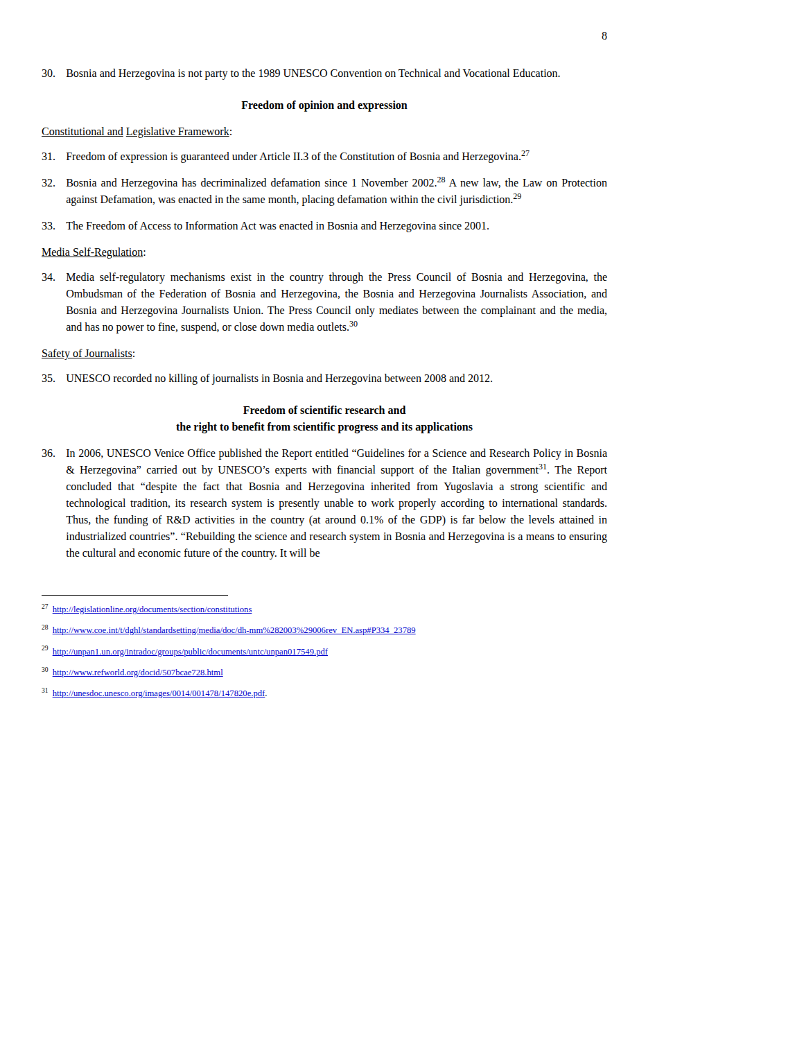8
30.
Bosnia and Herzegovina is not party to the 1989 UNESCO Convention on Technical and Vocational Education.
Freedom of opinion and expression
Constitutional and Legislative Framework:
31.
Freedom of expression is guaranteed under Article II.3 of the Constitution of Bosnia and Herzegovina.27
32.
Bosnia and Herzegovina has decriminalized defamation since 1 November 2002.28 A new law, the Law on Protection against Defamation, was enacted in the same month, placing defamation within the civil jurisdiction.29
33.
The Freedom of Access to Information Act was enacted in Bosnia and Herzegovina since 2001.
Media Self-Regulation:
34.
Media self-regulatory mechanisms exist in the country through the Press Council of Bosnia and Herzegovina, the Ombudsman of the Federation of Bosnia and Herzegovina, the Bosnia and Herzegovina Journalists Association, and Bosnia and Herzegovina Journalists Union. The Press Council only mediates between the complainant and the media, and has no power to fine, suspend, or close down media outlets.30
Safety of Journalists:
35.
UNESCO recorded no killing of journalists in Bosnia and Herzegovina between 2008 and 2012.
Freedom of scientific research and
the right to benefit from scientific progress and its applications
36.
In 2006, UNESCO Venice Office published the Report entitled “Guidelines for a Science and Research Policy in Bosnia & Herzegovina” carried out by UNESCO’s experts with financial support of the Italian government31. The Report concluded that “despite the fact that Bosnia and Herzegovina inherited from Yugoslavia a strong scientific and technological tradition, its research system is presently unable to work properly according to international standards. Thus, the funding of R&D activities in the country (at around 0.1% of the GDP) is far below the levels attained in industrialized countries”. “Rebuilding the science and research system in Bosnia and Herzegovina is a means to ensuring the cultural and economic future of the country. It will be
27 http://legislationline.org/documents/section/constitutions
28 http://www.coe.int/t/dghl/standardsetting/media/doc/dh-mm%282003%29006rev_EN.asp#P334_23789
29 http://unpan1.un.org/intradoc/groups/public/documents/untc/unpan017549.pdf
30 http://www.refworld.org/docid/507bcae728.html
31 http://unesdoc.unesco.org/images/0014/001478/147820e.pdf.